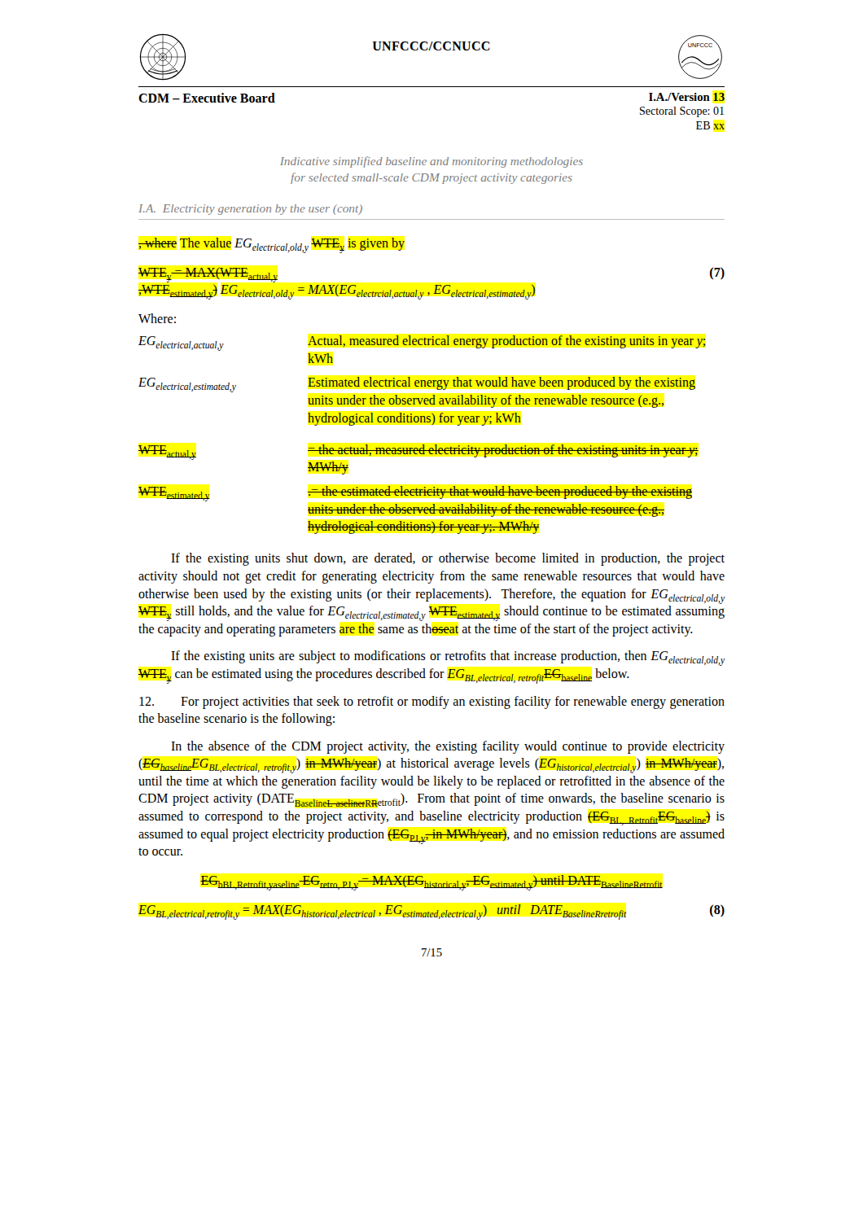UNFCCC/CCNUCC
UNFCCC
CDM – Executive Board
I.A./Version 13
Sectoral Scope: 01
EB xx
Indicative simplified baseline and monitoring methodologies
for selected small-scale CDM project activity categories
I.A. Electricity generation by the user (cont)
, where The value EGelectrical,old,y WTEy is given by
WTEy = MAX(WTEactual,y
,WTEestimated,y) EGelectrical,old,y = MAX(EGelectrcial,actual,y , EGelectrical,estimated,y) (7)
Where:
| EG electrical,actual,y | Actual, measured electrical energy production of the existing units in year y ; kWh |
| EG electrical,estimated,y | Estimated electrical energy that would have been produced by the existing units under the observed availability of the renewable resource (e.g., hydrological conditions) for year y ; kWh |
| WTE actual,y | = the actual, measured electricity production of the existing units in year y ; MWh/y |
| WTE estimated,y | .= the estimated electricity that would have been produced by the existing units under the observed availability of the renewable resource (e.g., hydrological conditions) for year y ;. MWh/y |
If the existing units shut down, are derated, or otherwise become limited in production, the project activity should not get credit for generating electricity from the same renewable resources that would have otherwise been used by the existing units (or their replacements). Therefore, the equation for EGelectrical,old,y WTEy still holds, and the value for EGelectrical,estimated,y WTEestimated,y should continue to be estimated assuming the capacity and operating parameters are the same as those at at the time of the start of the project activity.
If the existing units are subject to modifications or retrofits that increase production, then EGelectrical,old,y WTEy can be estimated using the procedures described for EGBL,electrical, retrofit EGbaseline below.
12. For project activities that seek to retrofit or modify an existing facility for renewable energy generation the baseline scenario is the following:
In the absence of the CDM project activity, the existing facility would continue to provide electricity (EGbaseline EGBL,electrical, retrofit,y) in MWh/year) at historical average levels (EGhistorical,electrcial,y) in MWh/year), until the time at which the generation facility would be likely to be replaced or retrofitted in the absence of the CDM project activity (DATEBaseline L aseliner RRetrofit). From that point of time onwards, the baseline scenario is assumed to correspond to the project activity, and baseline electricity production (EGBL, Retrofit EGbaseline) is assumed to equal project electricity production (EGPJ,y, in MWh/year), and no emission reductions are assumed to occur.
EGbBL,Retrofit,yaseline EGretro, PJ,y = MAX(EGhistorical,y, EGestimated,y) until DATEBaselineRetrofit
EGBL,electrical,retrofit,y = MAX(EGhistorical,electrical , EGestimated,electrical,y) until DATEBaselineRretrofit (8)
7/15